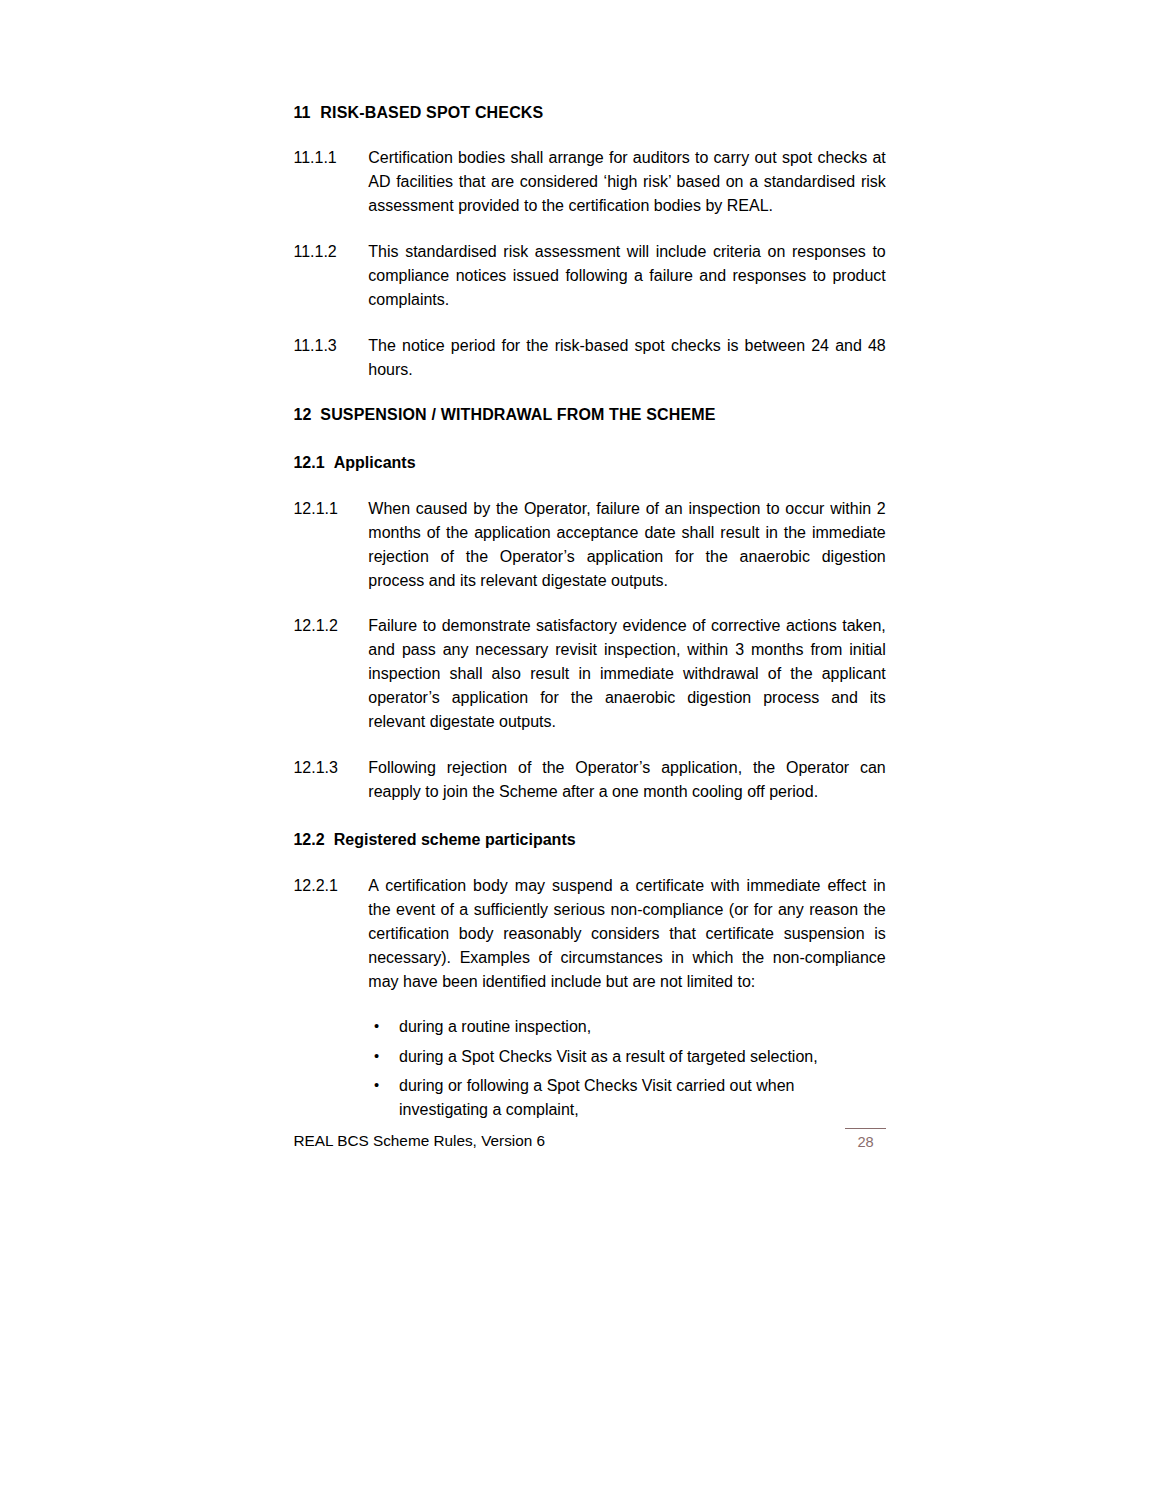11 RISK-BASED SPOT CHECKS
11.1.1 Certification bodies shall arrange for auditors to carry out spot checks at AD facilities that are considered ‘high risk’ based on a standardised risk assessment provided to the certification bodies by REAL.
11.1.2 This standardised risk assessment will include criteria on responses to compliance notices issued following a failure and responses to product complaints.
11.1.3 The notice period for the risk-based spot checks is between 24 and 48 hours.
12 SUSPENSION / WITHDRAWAL FROM THE SCHEME
12.1 Applicants
12.1.1 When caused by the Operator, failure of an inspection to occur within 2 months of the application acceptance date shall result in the immediate rejection of the Operator’s application for the anaerobic digestion process and its relevant digestate outputs.
12.1.2 Failure to demonstrate satisfactory evidence of corrective actions taken, and pass any necessary revisit inspection, within 3 months from initial inspection shall also result in immediate withdrawal of the applicant operator’s application for the anaerobic digestion process and its relevant digestate outputs.
12.1.3 Following rejection of the Operator’s application, the Operator can reapply to join the Scheme after a one month cooling off period.
12.2 Registered scheme participants
12.2.1 A certification body may suspend a certificate with immediate effect in the event of a sufficiently serious non-compliance (or for any reason the certification body reasonably considers that certificate suspension is necessary). Examples of circumstances in which the non-compliance may have been identified include but are not limited to:
during a routine inspection,
during a Spot Checks Visit as a result of targeted selection,
during or following a Spot Checks Visit carried out when investigating a complaint,
REAL BCS Scheme Rules, Version 6
28